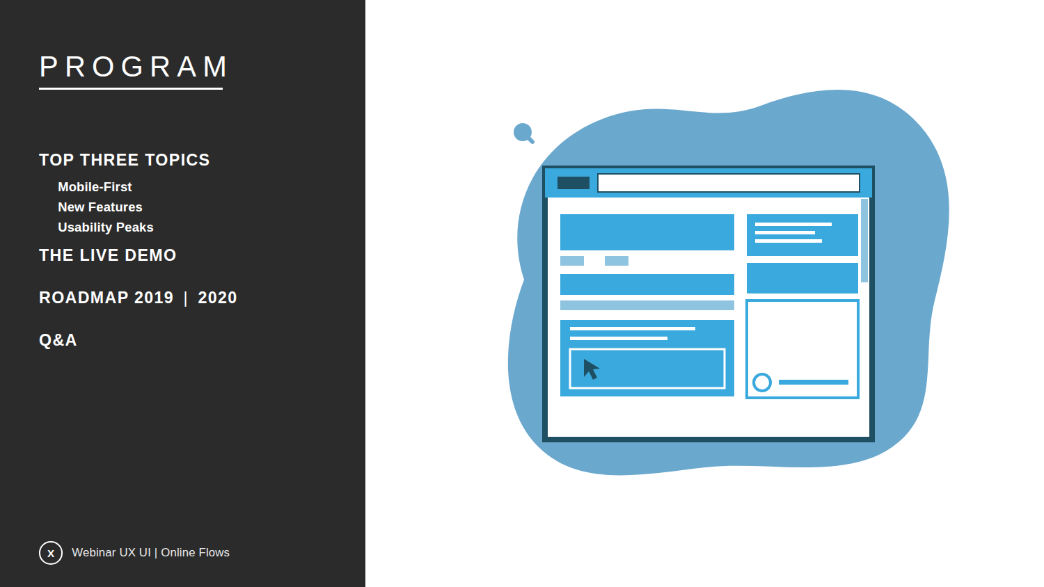Program
Top Three Topics
Mobile-First
New Features
Usability Peaks
The Live Demo
Roadmap 2019 | 2020
Q&A
X Webinar UX UI | Online Flows
Browser window wireframe illustration